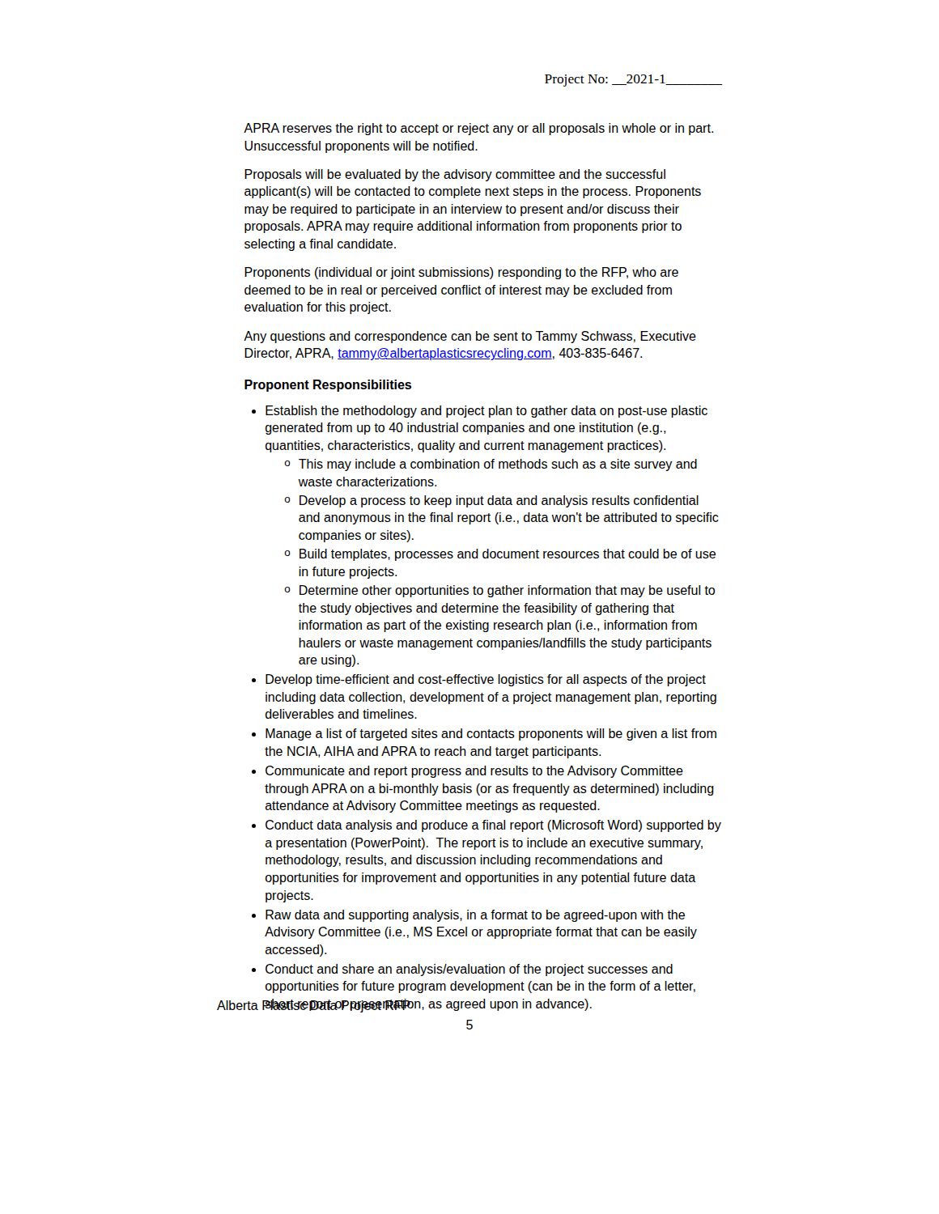Project No: __2021-1________
APRA reserves the right to accept or reject any or all proposals in whole or in part. Unsuccessful proponents will be notified.
Proposals will be evaluated by the advisory committee and the successful applicant(s) will be contacted to complete next steps in the process. Proponents may be required to participate in an interview to present and/or discuss their proposals. APRA may require additional information from proponents prior to selecting a final candidate.
Proponents (individual or joint submissions) responding to the RFP, who are deemed to be in real or perceived conflict of interest may be excluded from evaluation for this project.
Any questions and correspondence can be sent to Tammy Schwass, Executive Director, APRA, tammy@albertaplasticsrecycling.com, 403-835-6467.
Proponent Responsibilities
Establish the methodology and project plan to gather data on post-use plastic generated from up to 40 industrial companies and one institution (e.g., quantities, characteristics, quality and current management practices).
This may include a combination of methods such as a site survey and waste characterizations.
Develop a process to keep input data and analysis results confidential and anonymous in the final report (i.e., data won't be attributed to specific companies or sites).
Build templates, processes and document resources that could be of use in future projects.
Determine other opportunities to gather information that may be useful to the study objectives and determine the feasibility of gathering that information as part of the existing research plan (i.e., information from haulers or waste management companies/landfills the study participants are using).
Develop time-efficient and cost-effective logistics for all aspects of the project including data collection, development of a project management plan, reporting deliverables and timelines.
Manage a list of targeted sites and contacts proponents will be given a list from the NCIA, AIHA and APRA to reach and target participants.
Communicate and report progress and results to the Advisory Committee through APRA on a bi-monthly basis (or as frequently as determined) including attendance at Advisory Committee meetings as requested.
Conduct data analysis and produce a final report (Microsoft Word) supported by a presentation (PowerPoint). The report is to include an executive summary, methodology, results, and discussion including recommendations and opportunities for improvement and opportunities in any potential future data projects.
Raw data and supporting analysis, in a format to be agreed-upon with the Advisory Committee (i.e., MS Excel or appropriate format that can be easily accessed).
Conduct and share an analysis/evaluation of the project successes and opportunities for future program development (can be in the form of a letter, short report or presentation, as agreed upon in advance).
Alberta Plastisc Data Project RFP 5